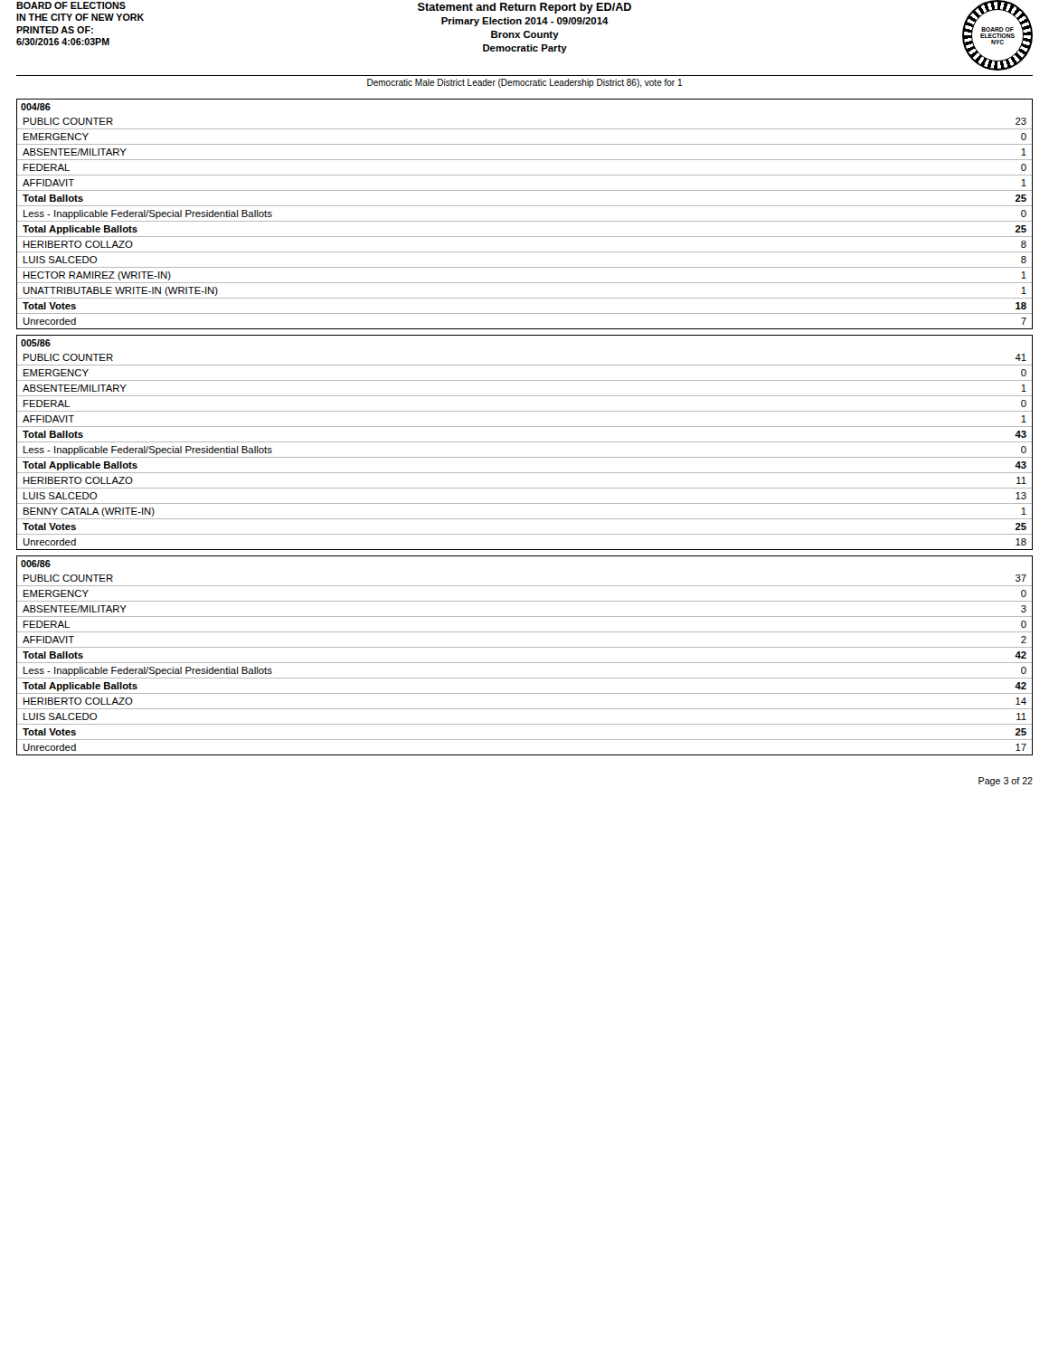BOARD OF ELECTIONS
IN THE CITY OF NEW YORK
PRINTED AS OF:
6/30/2016 4:06:03PM
Statement and Return Report by ED/AD
Primary Election 2014 - 09/09/2014
Bronx County
Democratic Party
BOARD OF
ELECTIONS
NYC
Democratic Male District Leader (Democratic Leadership District 86), vote for 1
004/86
| PUBLIC COUNTER | 23 |
| EMERGENCY | 0 |
| ABSENTEE/MILITARY | 1 |
| FEDERAL | 0 |
| AFFIDAVIT | 1 |
| Total Ballots | 25 |
| Less - Inapplicable Federal/Special Presidential Ballots | 0 |
| Total Applicable Ballots | 25 |
| HERIBERTO COLLAZO | 8 |
| LUIS SALCEDO | 8 |
| HECTOR RAMIREZ (WRITE-IN) | 1 |
| UNATTRIBUTABLE WRITE-IN (WRITE-IN) | 1 |
| Total Votes | 18 |
| Unrecorded | 7 |
005/86
| PUBLIC COUNTER | 41 |
| EMERGENCY | 0 |
| ABSENTEE/MILITARY | 1 |
| FEDERAL | 0 |
| AFFIDAVIT | 1 |
| Total Ballots | 43 |
| Less - Inapplicable Federal/Special Presidential Ballots | 0 |
| Total Applicable Ballots | 43 |
| HERIBERTO COLLAZO | 11 |
| LUIS SALCEDO | 13 |
| BENNY CATALA (WRITE-IN) | 1 |
| Total Votes | 25 |
| Unrecorded | 18 |
006/86
| PUBLIC COUNTER | 37 |
| EMERGENCY | 0 |
| ABSENTEE/MILITARY | 3 |
| FEDERAL | 0 |
| AFFIDAVIT | 2 |
| Total Ballots | 42 |
| Less - Inapplicable Federal/Special Presidential Ballots | 0 |
| Total Applicable Ballots | 42 |
| HERIBERTO COLLAZO | 14 |
| LUIS SALCEDO | 11 |
| Total Votes | 25 |
| Unrecorded | 17 |
Page 3 of 22